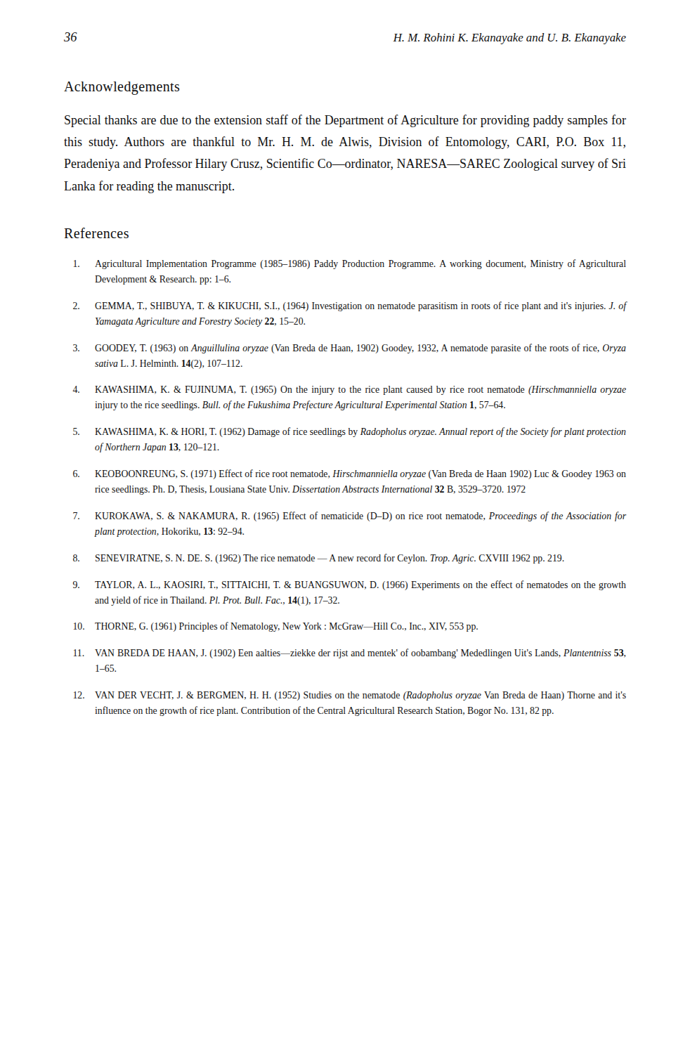36 H. M. Rohini K. Ekanayake and U. B. Ekanayake
Acknowledgements
Special thanks are due to the extension staff of the Department of Agriculture for providing paddy samples for this study. Authors are thankful to Mr. H. M. de Alwis, Division of Entomology, CARI, P.O. Box 11, Peradeniya and Professor Hilary Crusz, Scientific Co—ordinator, NARESA—SAREC Zoological survey of Sri Lanka for reading the manuscript.
References
Agricultural Implementation Programme (1985–1986) Paddy Production Programme. A working document, Ministry of Agricultural Development & Research. pp: 1–6.
GEMMA, T., SHIBUYA, T. & KIKUCHI, S.I., (1964) Investigation on nematode parasitism in roots of rice plant and it's injuries. J. of Yamagata Agriculture and Forestry Society 22, 15–20.
GOODEY, T. (1963) on Anguillulina oryzae (Van Breda de Haan, 1902) Goodey, 1932, A nematode parasite of the roots of rice, Oryza sativa L. J. Helminth. 14(2), 107–112.
KAWASHIMA, K. & FUJINUMA, T. (1965) On the injury to the rice plant caused by rice root nematode (Hirschmanniella oryzae injury to the rice seedlings. Bull. of the Fukushima Prefecture Agricultural Experimental Station 1, 57–64.
KAWASHIMA, K. & HORI, T. (1962) Damage of rice seedlings by Radopholus oryzae. Annual report of the Society for plant protection of Northern Japan 13, 120–121.
KEOBOONREUNG, S. (1971) Effect of rice root nematode, Hirschmanniella oryzae (Van Breda de Haan 1902) Luc & Goodey 1963 on rice seedlings. Ph. D, Thesis, Lousiana State Univ. Dissertation Abstracts International 32 B, 3529–3720. 1972
KUROKAWA, S. & NAKAMURA, R. (1965) Effect of nematicide (D–D) on rice root nematode, Proceedings of the Association for plant protection, Hokoriku, 13: 92–94.
SENEVIRATNE, S. N. DE. S. (1962) The rice nematode — A new record for Ceylon. Trop. Agric. CXVIII 1962 pp. 219.
TAYLOR, A. L., KAOSIRI, T., SITTAICHI, T. & BUANGSUWON, D. (1966) Experiments on the effect of nematodes on the growth and yield of rice in Thailand. Pl. Prot. Bull. Fac., 14(1), 17–32.
THORNE, G. (1961) Principles of Nematology, New York : McGraw—Hill Co., Inc., XIV, 553 pp.
VAN BREDA DE HAAN, J. (1902) Een aalties—ziekke der rijst and mentek' of oobambang' Mededlingen Uit's Lands, Plantentniss 53, 1–65.
VAN DER VECHT, J. & BERGMEN, H. H. (1952) Studies on the nematode (Radopholus oryzae Van Breda de Haan) Thorne and it's influence on the growth of rice plant. Contribution of the Central Agricultural Research Station, Bogor No. 131, 82 pp.